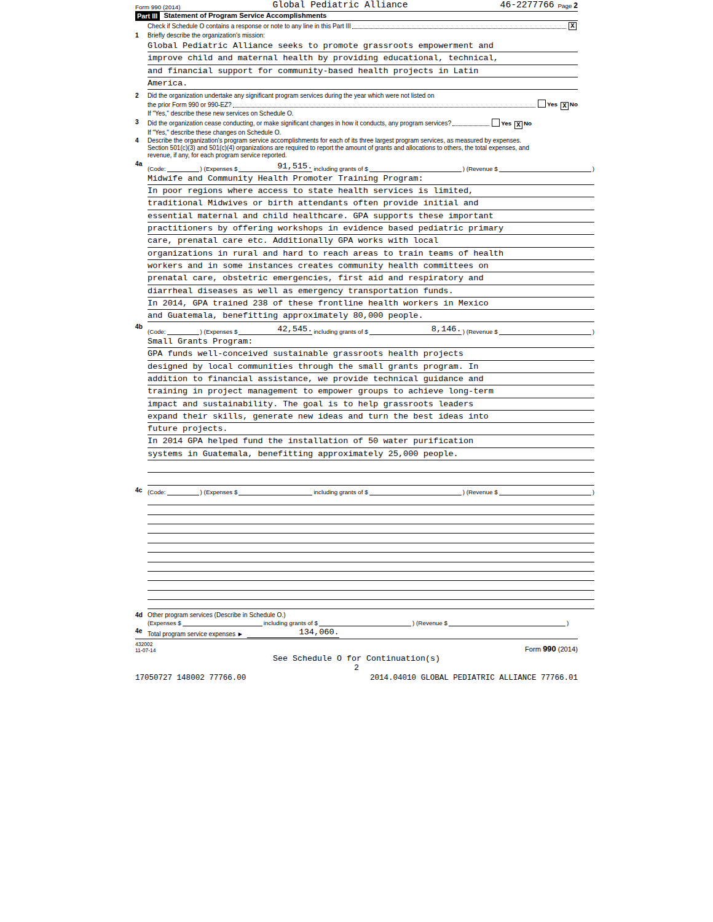Form 990 (2014)
Global Pediatric Alliance
46-2277766
Page 2
Part III
Statement of Program Service Accomplishments
Check if Schedule O contains a response or note to any line in this Part III X
1
Briefly describe the organization's mission:
Global Pediatric Alliance seeks to promote grassroots empowerment and improve child and maternal health by providing educational, technical, and financial support for community-based health projects in Latin America.
2
Did the organization undertake any significant program services during the year which were not listed on
the prior Form 990 or 990-EZ? Yes XNo
If "Yes," describe these new services on Schedule O.
3
Did the organization cease conducting, or make significant changes in how it conducts, any program services? Yes XNo
If "Yes," describe these changes on Schedule O.
4
Describe the organization's program service accomplishments for each of its three largest program services, as measured by expenses.
Section 501(c)(3) and 501(c)(4) organizations are required to report the amount of grants and allocations to others, the total expenses, and
revenue, if any, for each program service reported.
4a
(Code: ) (Expenses $ 91,515. including grants of $ ) (Revenue $ )
Midwife and Community Health Promoter Training Program: In poor regions where access to state health services is limited, traditional Midwives or birth attendants often provide initial and essential maternal and child healthcare. GPA supports these important practitioners by offering workshops in evidence based pediatric primary care, prenatal care etc. Additionally GPA works with local organizations in rural and hard to reach areas to train teams of health workers and in some instances creates community health committees on prenatal care, obstetric emergencies, first aid and respiratory and diarrheal diseases as well as emergency transportation funds. In 2014, GPA trained 238 of these frontline health workers in Mexico and Guatemala, benefitting approximately 80,000 people.
4b
(Code: ) (Expenses $ 42,545. including grants of $ 8,146. ) (Revenue $ )
Small Grants Program: GPA funds well-conceived sustainable grassroots health projects designed by local communities through the small grants program. In addition to financial assistance, we provide technical guidance and training in project management to empower groups to achieve long-term impact and sustainability. The goal is to help grassroots leaders expand their skills, generate new ideas and turn the best ideas into future projects. In 2014 GPA helped fund the installation of 50 water purification systems in Guatemala, benefitting approximately 25,000 people.
4c
(Code: ) (Expenses $ including grants of $ ) (Revenue $ )
4d
Other program services (Describe in Schedule O.)
(Expenses $ including grants of $ ) (Revenue $ )
4e
Total program service expenses ► 134,060.
432002
11-07-14
Form 990 (2014)
See Schedule O for Continuation(s)
2
17050727 148002 77766.00
2014.04010 GLOBAL PEDIATRIC ALLIANCE 77766.01